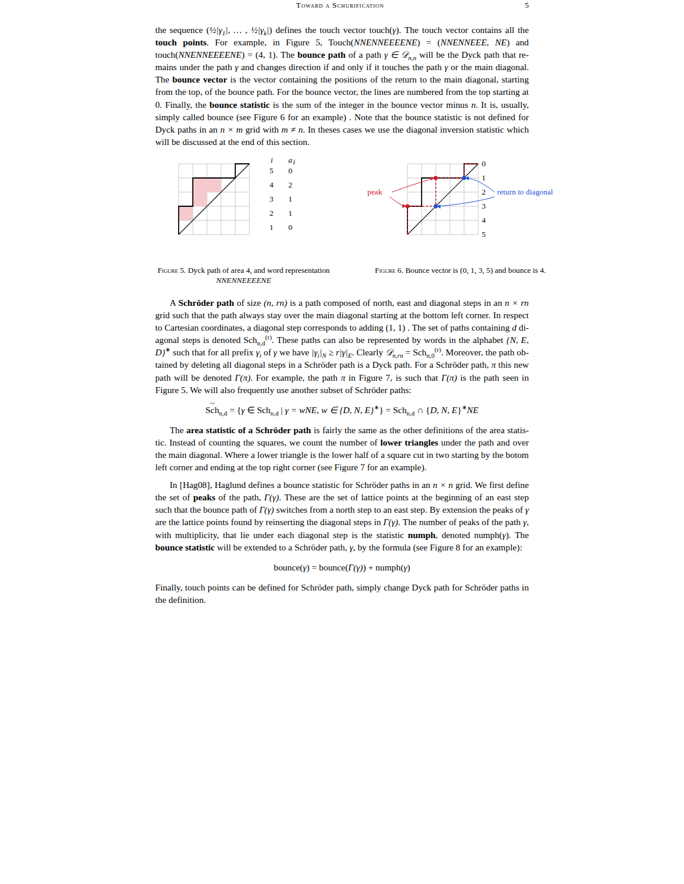Toward a Schurification 5
the sequence (½|γ1|, … , ½|γk|) defines the touch vector touch(γ). The touch vector contains all the touch points. For example, in Figure 5, Touch(NNENNEEEENE) = (NNENNEEE, NE) and touch(NNENNEEEENE) = (4, 1). The bounce path of a path γ ∈ 𝒟n,n will be the Dyck path that remains under the path γ and changes direction if and only if it touches the path γ or the main diagonal. The bounce vector is the vector containing the positions of the return to the main diagonal, starting from the top, of the bounce path. For the bounce vector, the lines are numbered from the top starting at 0. Finally, the bounce statistic is the sum of the integer in the bounce vector minus n. It is, usually, simply called bounce (see Figure 6 for an example) . Note that the bounce statistic is not defined for Dyck paths in an n × m grid with m ≠ n. In theses cases we use the diagonal inversion statistic which will be discussed at the end of this section.
i a i 50 42 31 21 10
Figure 5. Dyck path of area 4, and word representation NNENNEEEENE
peak return to diagonal 0 1 2 3 4 5
Figure 6. Bounce vector is (0, 1, 3, 5) and bounce is 4.
A Schröder path of size (n, rn) is a path composed of north, east and diagonal steps in an n × rn grid such that the path always stay over the main diagonal starting at the bottom left corner. In respect to Cartesian coordinates, a diagonal step corresponds to adding (1, 1) . The set of paths containing d diagonal steps is denoted Schn,d(r). These paths can also be represented by words in the alphabet {N, E, D}∗ such that for all prefix γi of γ we have |γi|N ≥ r|γ|E. Clearly 𝒟n,rn = Schn,0(r). Moreover, the path obtained by deleting all diagonal steps in a Schröder path is a Dyck path. For a Schröder path, π this new path will be denoted Γ(π). For example, the path π in Figure 7, is such that Γ(π) is the path seen in Figure 5. We will also frequently use another subset of Schröder paths:
~ Sch n,d = {γ ∈ Schn,d | γ = wNE, w ∈ {D, N, E}∗} = Schn,d ∩ {D, N, E}∗NE
The area statistic of a Schröder path is fairly the same as the other definitions of the area statistic. Instead of counting the squares, we count the number of lower triangles under the path and over the main diagonal. Where a lower triangle is the lower half of a square cut in two starting by the botom left corner and ending at the top right corner (see Figure 7 for an example).
In [Hag08], Haglund defines a bounce statistic for Schröder paths in an n × n grid. We first define the set of peaks of the path, Γ(γ). These are the set of lattice points at the beginning of an east step such that the bounce path of Γ(γ) switches from a north step to an east step. By extension the peaks of γ are the lattice points found by reinserting the diagonal steps in Γ(γ). The number of peaks of the path γ, with multiplicity, that lie under each diagonal step is the statistic numph, denoted numph(γ). The bounce statistic will be extended to a Schröder path, γ, by the formula (see Figure 8 for an example):
bounce(γ) = bounce(Γ(γ)) + numph(γ)
Finally, touch points can be defined for Schröder path, simply change Dyck path for Schröder paths in the definition.